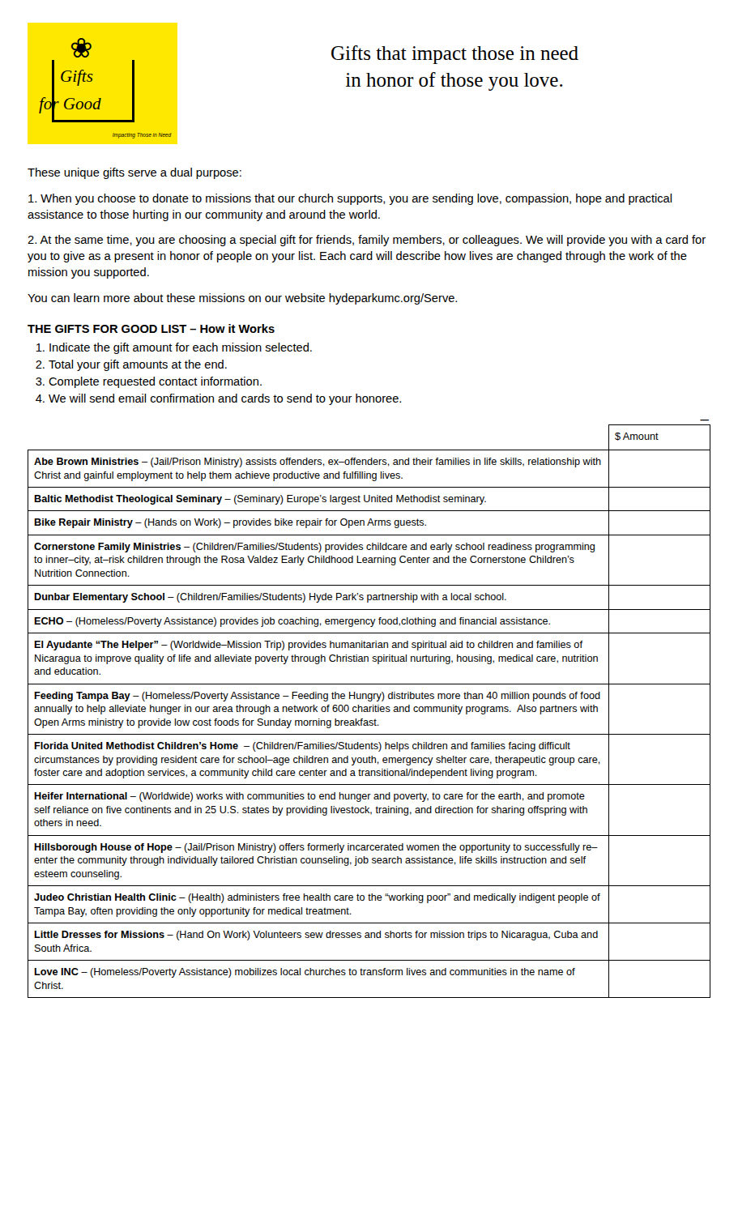❀
Gifts
for Good
Impacting Those in Need
Gifts that impact those in need
in honor of those you love.
These unique gifts serve a dual purpose:
1. When you choose to donate to missions that our church supports, you are sending love, compassion, hope and practical assistance to those hurting in our community and around the world.
2. At the same time, you are choosing a special gift for friends, family members, or colleagues. We will provide you with a card for you to give as a present in honor of people on your list. Each card will describe how lives are changed through the work of the mission you supported.
You can learn more about these missions on our website hydeparkumc.org/Serve.
THE GIFTS FOR GOOD LIST – How it Works
Indicate the gift amount for each mission selected.
Total your gift amounts at the end.
Complete requested contact information.
We will send email confirmation and cards to send to your honoree.
–
| | $ Amount |
| --- | --- |
| Abe Brown Ministries – (Jail/Prison Ministry) assists offenders, ex–offenders, and their families in life skills, relationship with Christ and gainful employment to help them achieve productive and fulfilling lives. | |
| Baltic Methodist Theological Seminary – (Seminary) Europe’s largest United Methodist seminary. | |
| Bike Repair Ministry – (Hands on Work) – provides bike repair for Open Arms guests. | |
| Cornerstone Family Ministries – (Children/Families/Students) provides childcare and early school readiness programming to inner–city, at–risk children through the Rosa Valdez Early Childhood Learning Center and the Cornerstone Children’s Nutrition Connection. | |
| Dunbar Elementary School – (Children/Families/Students) Hyde Park’s partnership with a local school. | |
| ECHO – (Homeless/Poverty Assistance) provides job coaching, emergency food,clothing and financial assistance. | |
| El Ayudante “The Helper” – (Worldwide–Mission Trip) provides humanitarian and spiritual aid to children and families of Nicaragua to improve quality of life and alleviate poverty through Christian spiritual nurturing, housing, medical care, nutrition and education. | |
| Feeding Tampa Bay – (Homeless/Poverty Assistance – Feeding the Hungry) distributes more than 40 million pounds of food annually to help alleviate hunger in our area through a network of 600 charities and community programs. Also partners with Open Arms ministry to provide low cost foods for Sunday morning breakfast. | |
| Florida United Methodist Children’s Home – (Children/Families/Students) helps children and families facing difficult circumstances by providing resident care for school–age children and youth, emergency shelter care, therapeutic group care, foster care and adoption services, a community child care center and a transitional/independent living program. | |
| Heifer International – (Worldwide) works with communities to end hunger and poverty, to care for the earth, and promote self reliance on five continents and in 25 U.S. states by providing livestock, training, and direction for sharing offspring with others in need. | |
| Hillsborough House of Hope – (Jail/Prison Ministry) offers formerly incarcerated women the opportunity to successfully re–enter the community through individually tailored Christian counseling, job search assistance, life skills instruction and self esteem counseling. | |
| Judeo Christian Health Clinic – (Health) administers free health care to the “working poor” and medically indigent people of Tampa Bay, often providing the only opportunity for medical treatment. | |
| Little Dresses for Missions – (Hand On Work) Volunteers sew dresses and shorts for mission trips to Nicaragua, Cuba and South Africa. | |
| Love INC – (Homeless/Poverty Assistance) mobilizes local churches to transform lives and communities in the name of Christ. | |